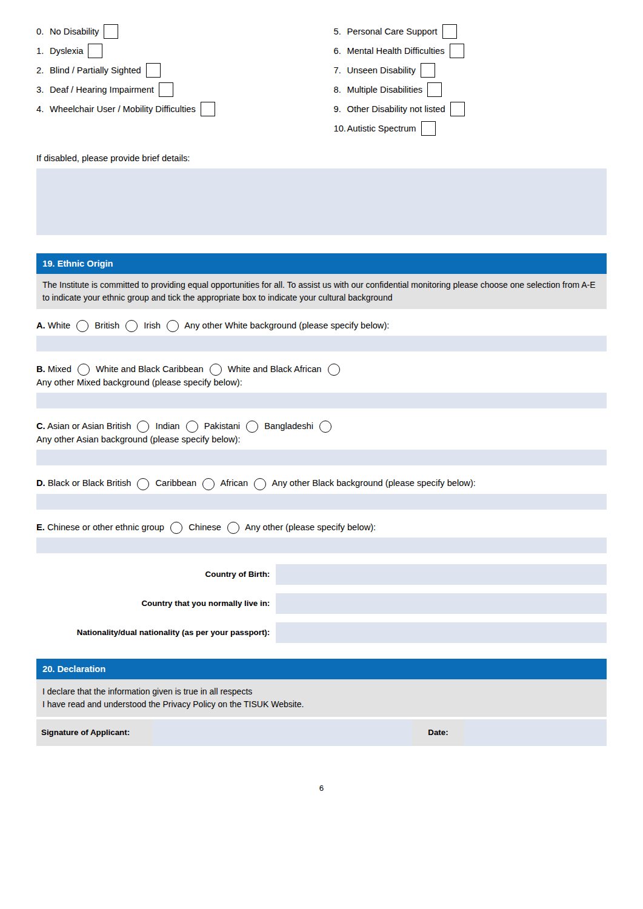0. No Disability
1. Dyslexia
2. Blind / Partially Sighted
3. Deaf / Hearing Impairment
4. Wheelchair User / Mobility Difficulties
5. Personal Care Support
6. Mental Health Difficulties
7. Unseen Disability
8. Multiple Disabilities
9. Other Disability not listed
10. Autistic Spectrum
If disabled, please provide brief details:
19. Ethnic Origin
The Institute is committed to providing equal opportunities for all. To assist us with our confidential monitoring please choose one selection from A-E to indicate your ethnic group and tick the appropriate box to indicate your cultural background
A. White British Irish Any other White background (please specify below):
B. Mixed White and Black Caribbean White and Black African
Any other Mixed background (please specify below):
C. Asian or Asian British Indian Pakistani Bangladeshi
Any other Asian background (please specify below):
D. Black or Black British Caribbean African Any other Black background (please specify below):
E. Chinese or other ethnic group Chinese Any other (please specify below):
| Country of Birth: | |
| Country that you normally live in: | |
| Nationality/dual nationality (as per your passport): | |
20. Declaration
I declare that the information given is true in all respects
I have read and understood the Privacy Policy on the TISUK Website.
| Signature of Applicant: | | Date: | |
6